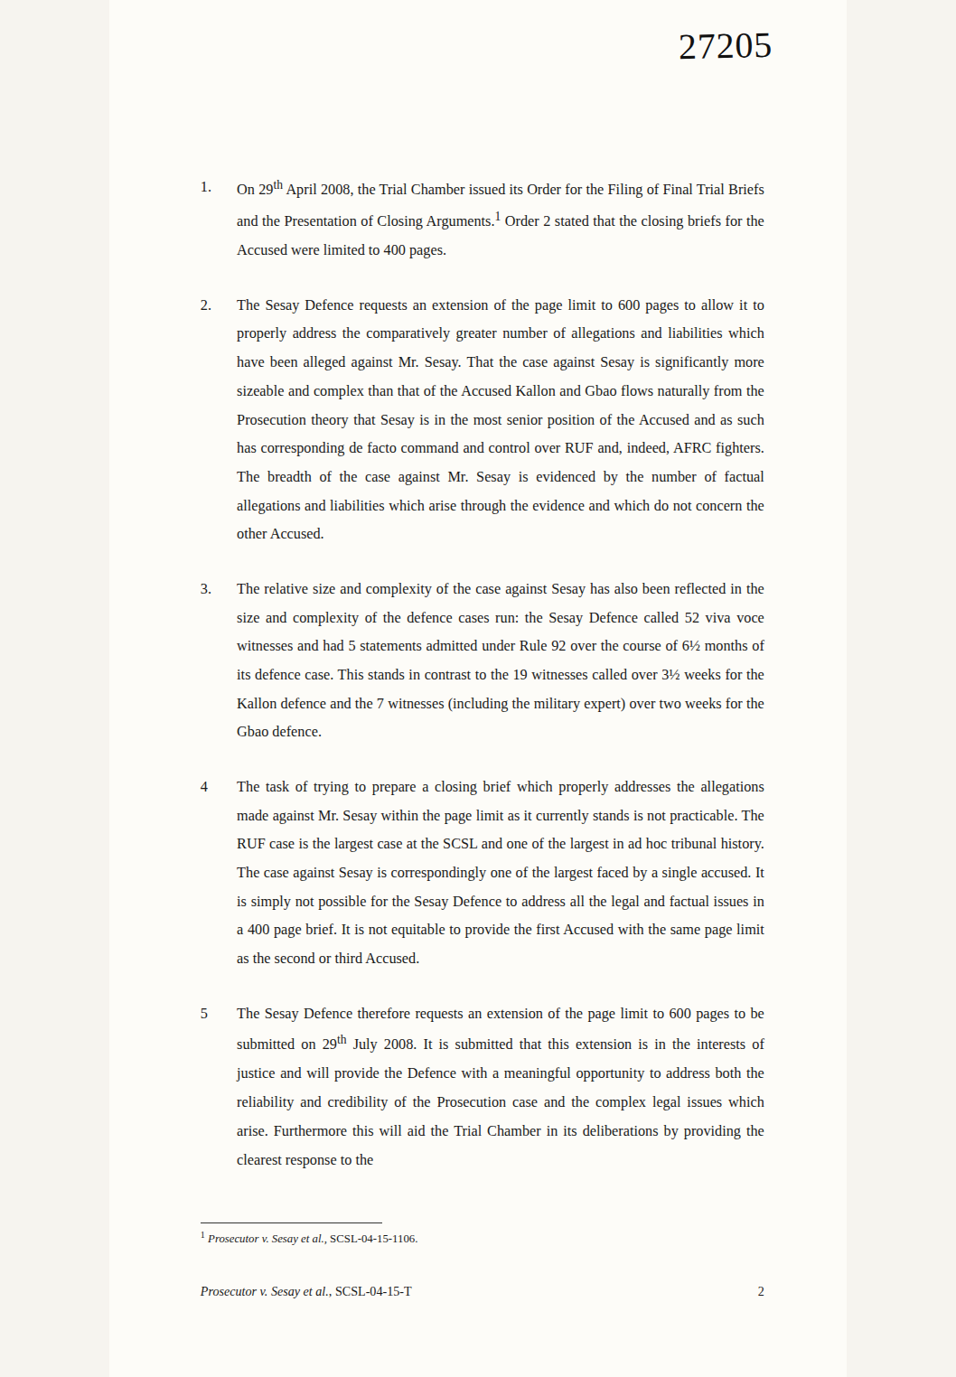27205
On 29th April 2008, the Trial Chamber issued its Order for the Filing of Final Trial Briefs and the Presentation of Closing Arguments.1 Order 2 stated that the closing briefs for the Accused were limited to 400 pages.
The Sesay Defence requests an extension of the page limit to 600 pages to allow it to properly address the comparatively greater number of allegations and liabilities which have been alleged against Mr. Sesay. That the case against Sesay is significantly more sizeable and complex than that of the Accused Kallon and Gbao flows naturally from the Prosecution theory that Sesay is in the most senior position of the Accused and as such has corresponding de facto command and control over RUF and, indeed, AFRC fighters. The breadth of the case against Mr. Sesay is evidenced by the number of factual allegations and liabilities which arise through the evidence and which do not concern the other Accused.
The relative size and complexity of the case against Sesay has also been reflected in the size and complexity of the defence cases run: the Sesay Defence called 52 viva voce witnesses and had 5 statements admitted under Rule 92 over the course of 6½ months of its defence case. This stands in contrast to the 19 witnesses called over 3½ weeks for the Kallon defence and the 7 witnesses (including the military expert) over two weeks for the Gbao defence.
The task of trying to prepare a closing brief which properly addresses the allegations made against Mr. Sesay within the page limit as it currently stands is not practicable. The RUF case is the largest case at the SCSL and one of the largest in ad hoc tribunal history. The case against Sesay is correspondingly one of the largest faced by a single accused. It is simply not possible for the Sesay Defence to address all the legal and factual issues in a 400 page brief. It is not equitable to provide the first Accused with the same page limit as the second or third Accused.
The Sesay Defence therefore requests an extension of the page limit to 600 pages to be submitted on 29th July 2008. It is submitted that this extension is in the interests of justice and will provide the Defence with a meaningful opportunity to address both the reliability and credibility of the Prosecution case and the complex legal issues which arise. Furthermore this will aid the Trial Chamber in its deliberations by providing the clearest response to the
1 Prosecutor v. Sesay et al., SCSL-04-15-1106.
Prosecutor v. Sesay et al., SCSL-04-15-T 2